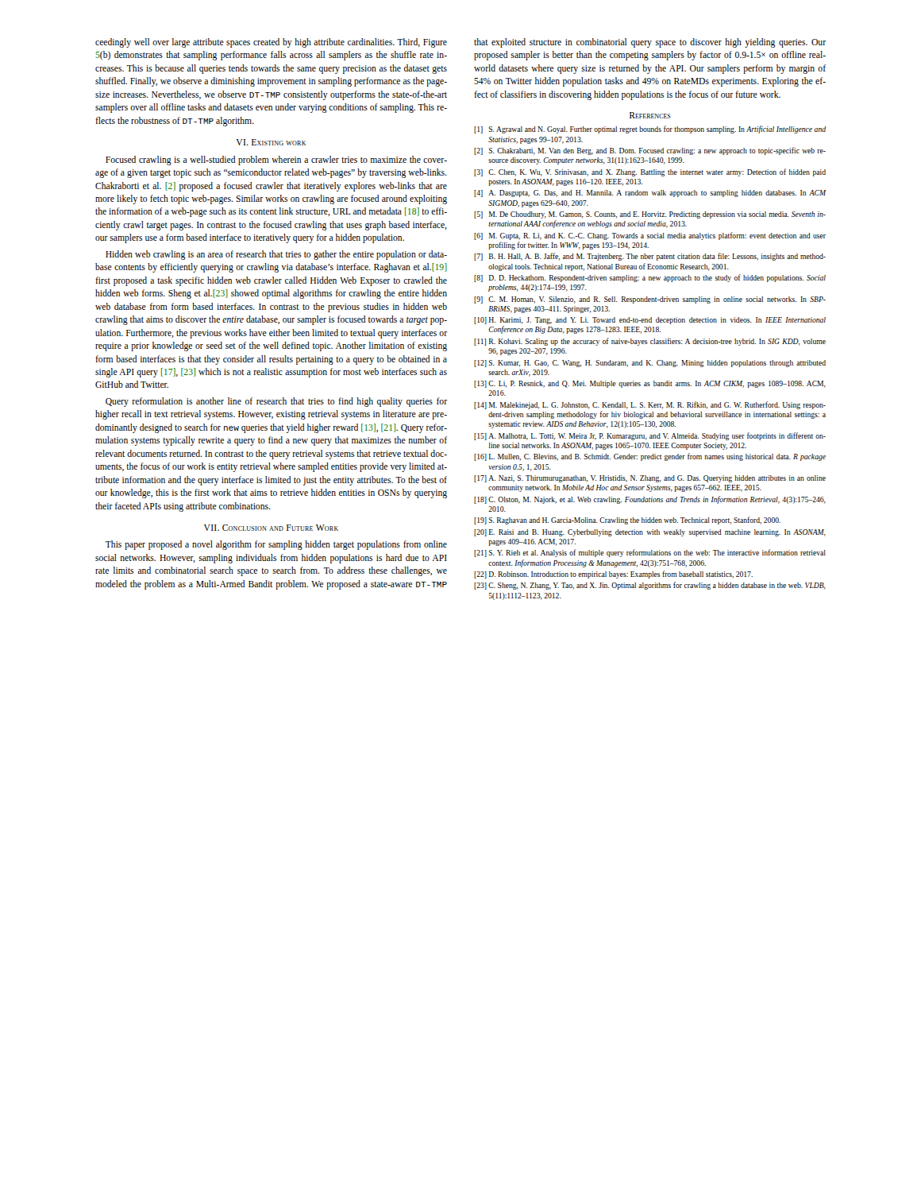ceedingly well over large attribute spaces created by high attribute cardinalities. Third, Figure 5(b) demonstrates that sampling performance falls across all samplers as the shuffle rate increases. This is because all queries tends towards the same query precision as the dataset gets shuffled. Finally, we observe a diminishing improvement in sampling performance as the page-size increases. Nevertheless, we observe DT-TMP consistently outperforms the state-of-the-art samplers over all offline tasks and datasets even under varying conditions of sampling. This reflects the robustness of DT-TMP algorithm.
VI. Existing work
Focused crawling is a well-studied problem wherein a crawler tries to maximize the coverage of a given target topic such as “semiconductor related web-pages” by traversing web-links. Chakraborti et al. [2] proposed a focused crawler that iteratively explores web-links that are more likely to fetch topic web-pages. Similar works on crawling are focused around exploiting the information of a web-page such as its content link structure, URL and metadata [18] to efficiently crawl target pages. In contrast to the focused crawling that uses graph based interface, our samplers use a form based interface to iteratively query for a hidden population.
Hidden web crawling is an area of research that tries to gather the entire population or database contents by efficiently querying or crawling via database’s interface. Raghavan et al.[19] first proposed a task specific hidden web crawler called Hidden Web Exposer to crawled the hidden web forms. Sheng et al.[23] showed optimal algorithms for crawling the entire hidden web database from form based interfaces. In contrast to the previous studies in hidden web crawling that aims to discover the entire database, our sampler is focused towards a target population. Furthermore, the previous works have either been limited to textual query interfaces or require a prior knowledge or seed set of the well defined topic. Another limitation of existing form based interfaces is that they consider all results pertaining to a query to be obtained in a single API query [17], [23] which is not a realistic assumption for most web interfaces such as GitHub and Twitter.
Query reformulation is another line of research that tries to find high quality queries for higher recall in text retrieval systems. However, existing retrieval systems in literature are predominantly designed to search for new queries that yield higher reward [13], [21]. Query reformulation systems typically rewrite a query to find a new query that maximizes the number of relevant documents returned. In contrast to the query retrieval systems that retrieve textual documents, the focus of our work is entity retrieval where sampled entities provide very limited attribute information and the query interface is limited to just the entity attributes. To the best of our knowledge, this is the first work that aims to retrieve hidden entities in OSNs by querying their faceted APIs using attribute combinations.
VII. Conclusion and Future Work
This paper proposed a novel algorithm for sampling hidden target populations from online social networks. However, sampling individuals from hidden populations is hard due to API rate limits and combinatorial search space to search from. To address these challenges, we modeled the problem as a Multi-Armed Bandit problem. We proposed a state-aware DT-TMP that exploited structure in combinatorial query space to discover high yielding queries. Our proposed sampler is better than the competing samplers by factor of 0.9-1.5× on offline real-world datasets where query size is returned by the API. Our samplers perform by margin of 54% on Twitter hidden population tasks and 49% on RateMDs experiments. Exploring the effect of classifiers in discovering hidden populations is the focus of our future work.
References
S. Agrawal and N. Goyal. Further optimal regret bounds for thompson sampling. In Artificial Intelligence and Statistics, pages 99–107, 2013.
S. Chakrabarti, M. Van den Berg, and B. Dom. Focused crawling: a new approach to topic-specific web resource discovery. Computer networks, 31(11):1623–1640, 1999.
C. Chen, K. Wu, V. Srinivasan, and X. Zhang. Battling the internet water army: Detection of hidden paid posters. In ASONAM, pages 116–120. IEEE, 2013.
A. Dasgupta, G. Das, and H. Mannila. A random walk approach to sampling hidden databases. In ACM SIGMOD, pages 629–640, 2007.
M. De Choudhury, M. Gamon, S. Counts, and E. Horvitz. Predicting depression via social media. Seventh international AAAI conference on weblogs and social media, 2013.
M. Gupta, R. Li, and K. C.-C. Chang. Towards a social media analytics platform: event detection and user profiling for twitter. In WWW, pages 193–194, 2014.
B. H. Hall, A. B. Jaffe, and M. Trajtenberg. The nber patent citation data file: Lessons, insights and methodological tools. Technical report, National Bureau of Economic Research, 2001.
D. D. Heckathorn. Respondent-driven sampling: a new approach to the study of hidden populations. Social problems, 44(2):174–199, 1997.
C. M. Homan, V. Silenzio, and R. Sell. Respondent-driven sampling in online social networks. In SBP-BRiMS, pages 403–411. Springer, 2013.
H. Karimi, J. Tang, and Y. Li. Toward end-to-end deception detection in videos. In IEEE International Conference on Big Data, pages 1278–1283. IEEE, 2018.
R. Kohavi. Scaling up the accuracy of naive-bayes classifiers: A decision-tree hybrid. In SIG KDD, volume 96, pages 202–207, 1996.
S. Kumar, H. Gao, C. Wang, H. Sundaram, and K. Chang. Mining hidden populations through attributed search. arXiv, 2019.
C. Li, P. Resnick, and Q. Mei. Multiple queries as bandit arms. In ACM CIKM, pages 1089–1098. ACM, 2016.
M. Malekinejad, L. G. Johnston, C. Kendall, L. S. Kerr, M. R. Rifkin, and G. W. Rutherford. Using respondent-driven sampling methodology for hiv biological and behavioral surveillance in international settings: a systematic review. AIDS and Behavior, 12(1):105–130, 2008.
A. Malhotra, L. Totti, W. Meira Jr, P. Kumaraguru, and V. Almeida. Studying user footprints in different online social networks. In ASONAM, pages 1065–1070. IEEE Computer Society, 2012.
L. Mullen, C. Blevins, and B. Schmidt. Gender: predict gender from names using historical data. R package version 0.5, 1, 2015.
A. Nazi, S. Thirumuruganathan, V. Hristidis, N. Zhang, and G. Das. Querying hidden attributes in an online community network. In Mobile Ad Hoc and Sensor Systems, pages 657–662. IEEE, 2015.
C. Olston, M. Najork, et al. Web crawling. Foundations and Trends in Information Retrieval, 4(3):175–246, 2010.
S. Raghavan and H. Garcia-Molina. Crawling the hidden web. Technical report, Stanford, 2000.
E. Raisi and B. Huang. Cyberbullying detection with weakly supervised machine learning. In ASONAM, pages 409–416. ACM, 2017.
S. Y. Rieh et al. Analysis of multiple query reformulations on the web: The interactive information retrieval context. Information Processing & Management, 42(3):751–768, 2006.
D. Robinson. Introduction to empirical bayes: Examples from baseball statistics, 2017.
C. Sheng, N. Zhang, Y. Tao, and X. Jin. Optimal algorithms for crawling a hidden database in the web. VLDB, 5(11):1112–1123, 2012.